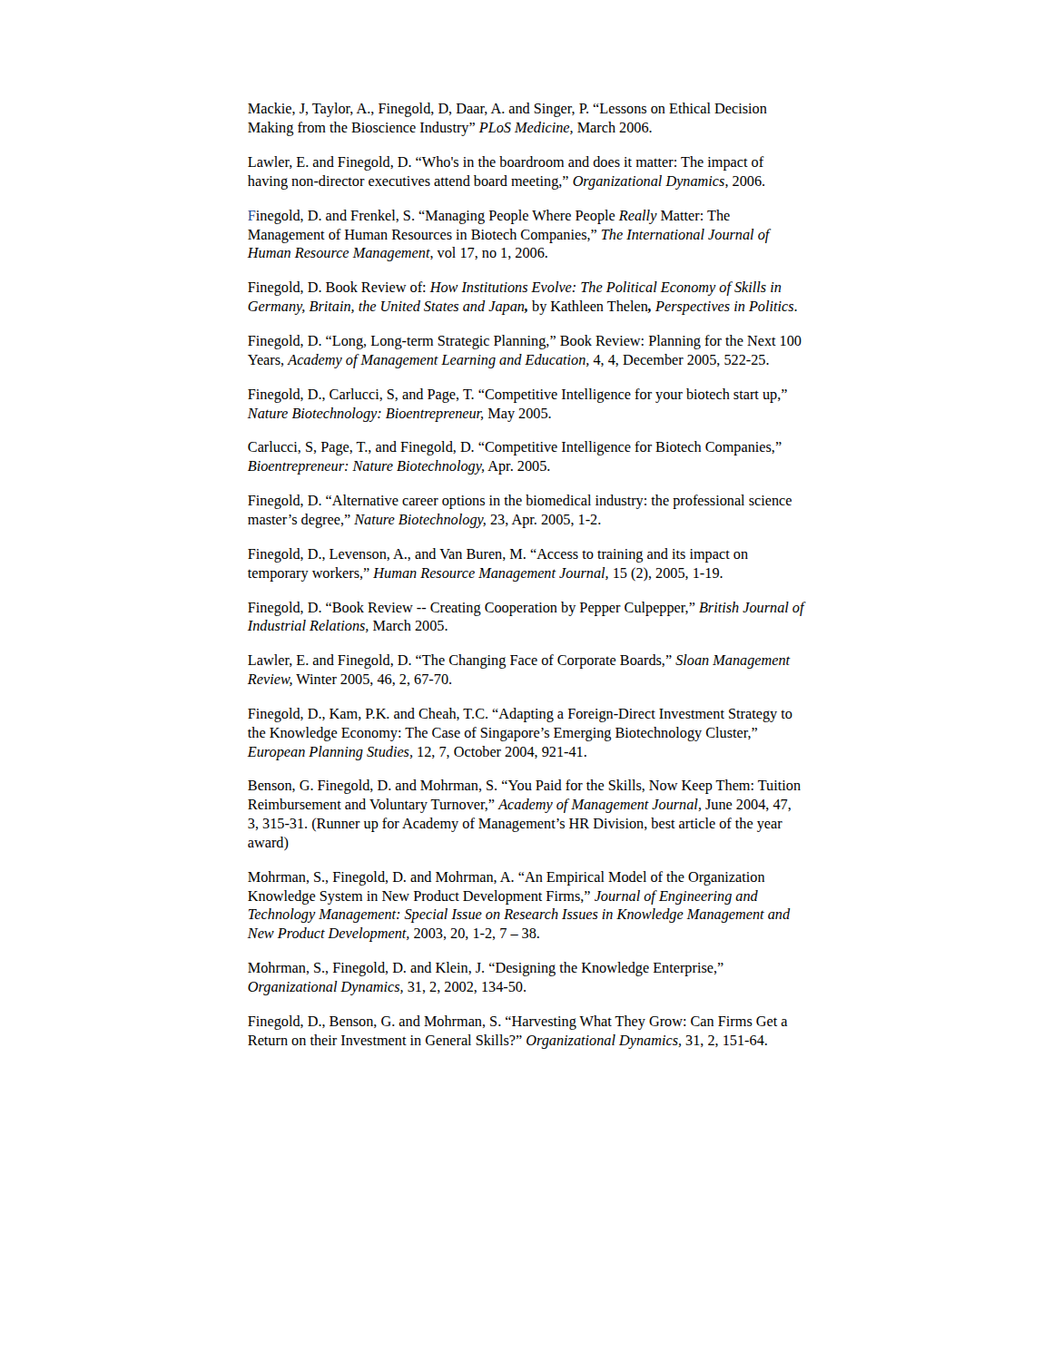Mackie, J, Taylor, A., Finegold, D, Daar, A. and Singer, P. “Lessons on Ethical Decision Making from the Bioscience Industry” PLoS Medicine, March 2006.
Lawler, E. and Finegold, D. “Who's in the boardroom and does it matter: The impact of having non-director executives attend board meeting,” Organizational Dynamics, 2006.
Finegold, D. and Frenkel, S. “Managing People Where People Really Matter: The Management of Human Resources in Biotech Companies,” The International Journal of Human Resource Management, vol 17, no 1, 2006.
Finegold, D. Book Review of: How Institutions Evolve: The Political Economy of Skills in Germany, Britain, the United States and Japan, by Kathleen Thelen, Perspectives in Politics.
Finegold, D. “Long, Long-term Strategic Planning,” Book Review: Planning for the Next 100 Years, Academy of Management Learning and Education, 4, 4, December 2005, 522-25.
Finegold, D., Carlucci, S, and Page, T. “Competitive Intelligence for your biotech start up,” Nature Biotechnology: Bioentrepreneur, May 2005.
Carlucci, S, Page, T., and Finegold, D. “Competitive Intelligence for Biotech Companies,” Bioentrepreneur: Nature Biotechnology, Apr. 2005.
Finegold, D. “Alternative career options in the biomedical industry: the professional science master’s degree,” Nature Biotechnology, 23, Apr. 2005, 1-2.
Finegold, D., Levenson, A., and Van Buren, M. “Access to training and its impact on temporary workers,” Human Resource Management Journal, 15 (2), 2005, 1-19.
Finegold, D. “Book Review -- Creating Cooperation by Pepper Culpepper,” British Journal of Industrial Relations, March 2005.
Lawler, E. and Finegold, D. “The Changing Face of Corporate Boards,” Sloan Management Review, Winter 2005, 46, 2, 67-70.
Finegold, D., Kam, P.K. and Cheah, T.C. “Adapting a Foreign-Direct Investment Strategy to the Knowledge Economy: The Case of Singapore’s Emerging Biotechnology Cluster,” European Planning Studies, 12, 7, October 2004, 921-41.
Benson, G. Finegold, D. and Mohrman, S. “You Paid for the Skills, Now Keep Them: Tuition Reimbursement and Voluntary Turnover,” Academy of Management Journal, June 2004, 47, 3, 315-31. (Runner up for Academy of Management’s HR Division, best article of the year award)
Mohrman, S., Finegold, D. and Mohrman, A. “An Empirical Model of the Organization Knowledge System in New Product Development Firms,” Journal of Engineering and Technology Management: Special Issue on Research Issues in Knowledge Management and New Product Development, 2003, 20, 1-2, 7 – 38.
Mohrman, S., Finegold, D. and Klein, J. “Designing the Knowledge Enterprise,” Organizational Dynamics, 31, 2, 2002, 134-50.
Finegold, D., Benson, G. and Mohrman, S. “Harvesting What They Grow: Can Firms Get a Return on their Investment in General Skills?” Organizational Dynamics, 31, 2, 151-64.